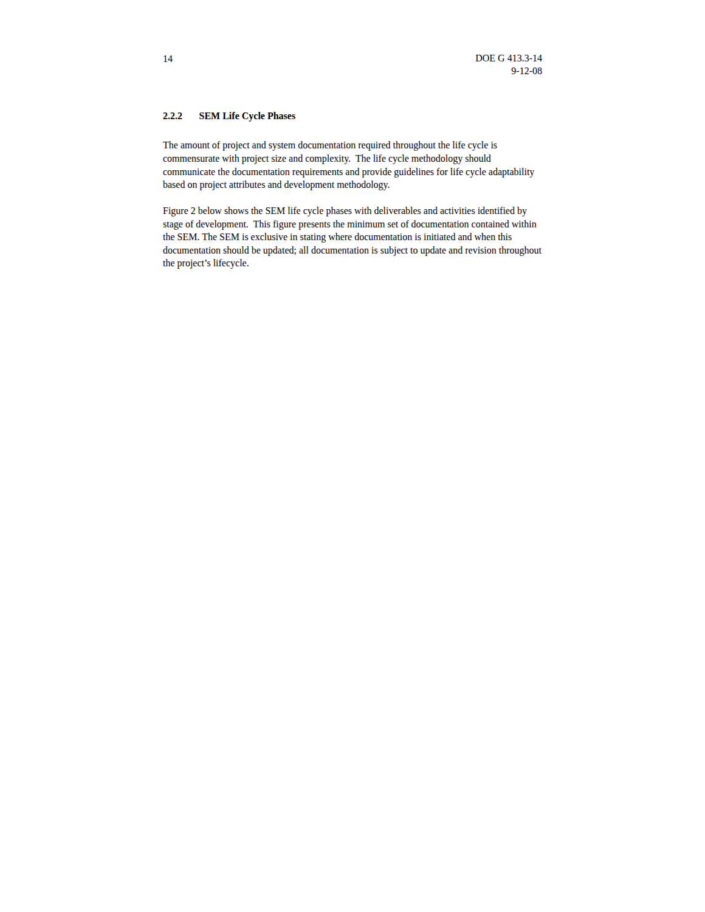14
DOE G 413.3-14
9-12-08
2.2.2 SEM Life Cycle Phases
The amount of project and system documentation required throughout the life cycle is commensurate with project size and complexity. The life cycle methodology should communicate the documentation requirements and provide guidelines for life cycle adaptability based on project attributes and development methodology.
Figure 2 below shows the SEM life cycle phases with deliverables and activities identified by stage of development. This figure presents the minimum set of documentation contained within the SEM. The SEM is exclusive in stating where documentation is initiated and when this documentation should be updated; all documentation is subject to update and revision throughout the project’s lifecycle.